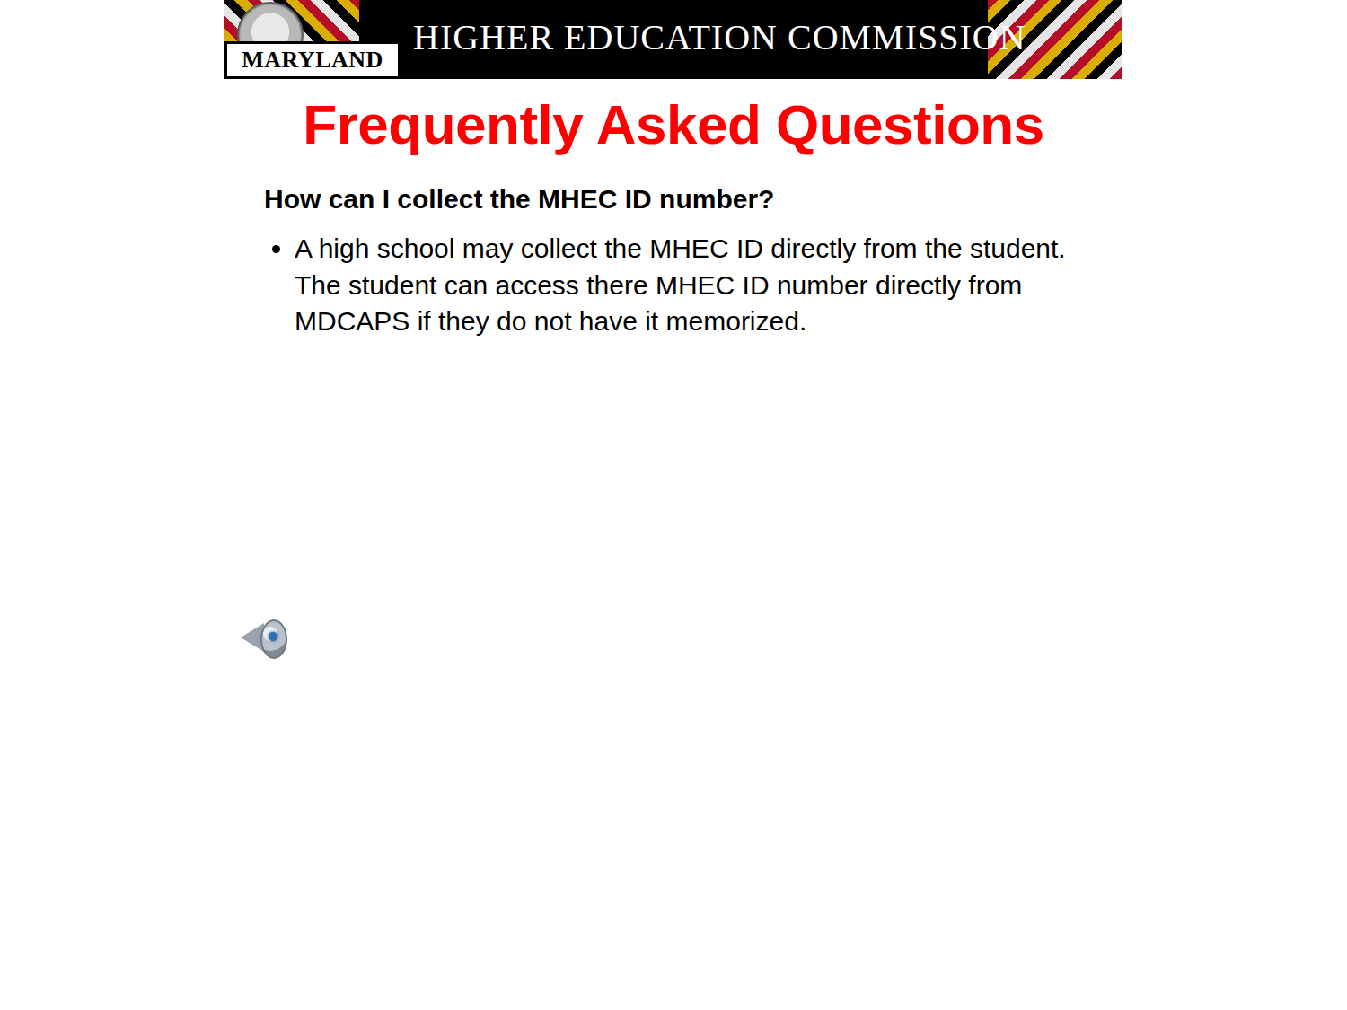Maryland
Higher Education Commission
Frequently Asked Questions
How can I collect the MHEC ID number?
A high school may collect the MHEC ID directly from the student. The student can access there MHEC ID number directly from MDCAPS if they do not have it memorized.